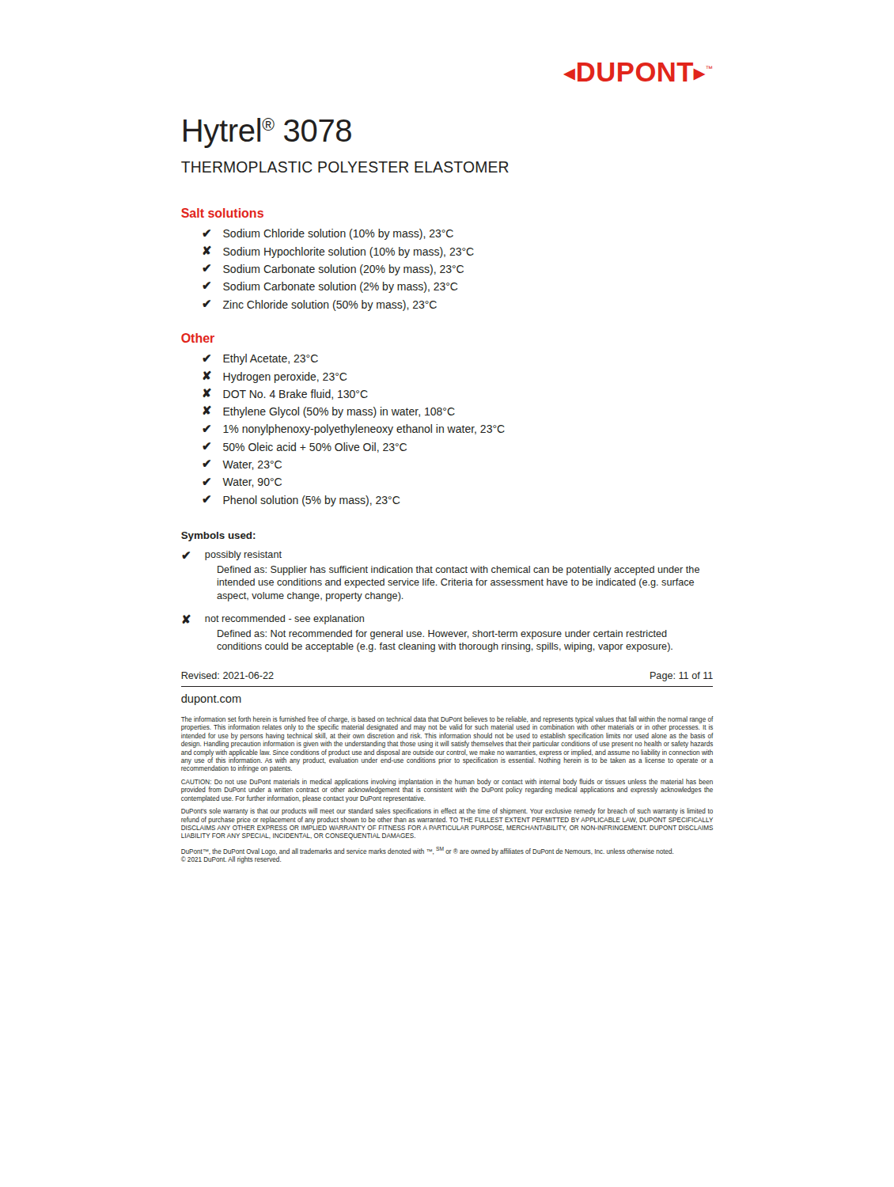◂DUPONT▸™
Hytrel® 3078
THERMOPLASTIC POLYESTER ELASTOMER
Salt solutions
✔Sodium Chloride solution (10% by mass), 23°C
✘Sodium Hypochlorite solution (10% by mass), 23°C
✔Sodium Carbonate solution (20% by mass), 23°C
✔Sodium Carbonate solution (2% by mass), 23°C
✔Zinc Chloride solution (50% by mass), 23°C
Other
✔Ethyl Acetate, 23°C
✘Hydrogen peroxide, 23°C
✘DOT No. 4 Brake fluid, 130°C
✘Ethylene Glycol (50% by mass) in water, 108°C
✔1% nonylphenoxy-polyethyleneoxy ethanol in water, 23°C
✔50% Oleic acid + 50% Olive Oil, 23°C
✔Water, 23°C
✔Water, 90°C
✔Phenol solution (5% by mass), 23°C
Symbols used:
✔ possibly resistant Defined as: Supplier has sufficient indication that contact with chemical can be potentially accepted under the intended use conditions and expected service life. Criteria for assessment have to be indicated (e.g. surface aspect, volume change, property change).
✘ not recommended - see explanation Defined as: Not recommended for general use. However, short-term exposure under certain restricted conditions could be acceptable (e.g. fast cleaning with thorough rinsing, spills, wiping, vapor exposure).
Revised: 2021-06-22 Page: 11 of 11
dupont.com
The information set forth herein is furnished free of charge, is based on technical data that DuPont believes to be reliable, and represents typical values that fall within the normal range of properties. This information relates only to the specific material designated and may not be valid for such material used in combination with other materials or in other processes. It is intended for use by persons having technical skill, at their own discretion and risk. This information should not be used to establish specification limits nor used alone as the basis of design. Handling precaution information is given with the understanding that those using it will satisfy themselves that their particular conditions of use present no health or safety hazards and comply with applicable law. Since conditions of product use and disposal are outside our control, we make no warranties, express or implied, and assume no liability in connection with any use of this information. As with any product, evaluation under end-use conditions prior to specification is essential. Nothing herein is to be taken as a license to operate or a recommendation to infringe on patents.
CAUTION: Do not use DuPont materials in medical applications involving implantation in the human body or contact with internal body fluids or tissues unless the material has been provided from DuPont under a written contract or other acknowledgement that is consistent with the DuPont policy regarding medical applications and expressly acknowledges the contemplated use. For further information, please contact your DuPont representative.
DuPont's sole warranty is that our products will meet our standard sales specifications in effect at the time of shipment. Your exclusive remedy for breach of such warranty is limited to refund of purchase price or replacement of any product shown to be other than as warranted. TO THE FULLEST EXTENT PERMITTED BY APPLICABLE LAW, DUPONT SPECIFICALLY DISCLAIMS ANY OTHER EXPRESS OR IMPLIED WARRANTY OF FITNESS FOR A PARTICULAR PURPOSE, MERCHANTABILITY, OR NON-INFRINGEMENT. DUPONT DISCLAIMS LIABILITY FOR ANY SPECIAL, INCIDENTAL, OR CONSEQUENTIAL DAMAGES.
DuPont™, the DuPont Oval Logo, and all trademarks and service marks denoted with ™, SM or ® are owned by affiliates of DuPont de Nemours, Inc. unless otherwise noted.
© 2021 DuPont. All rights reserved.